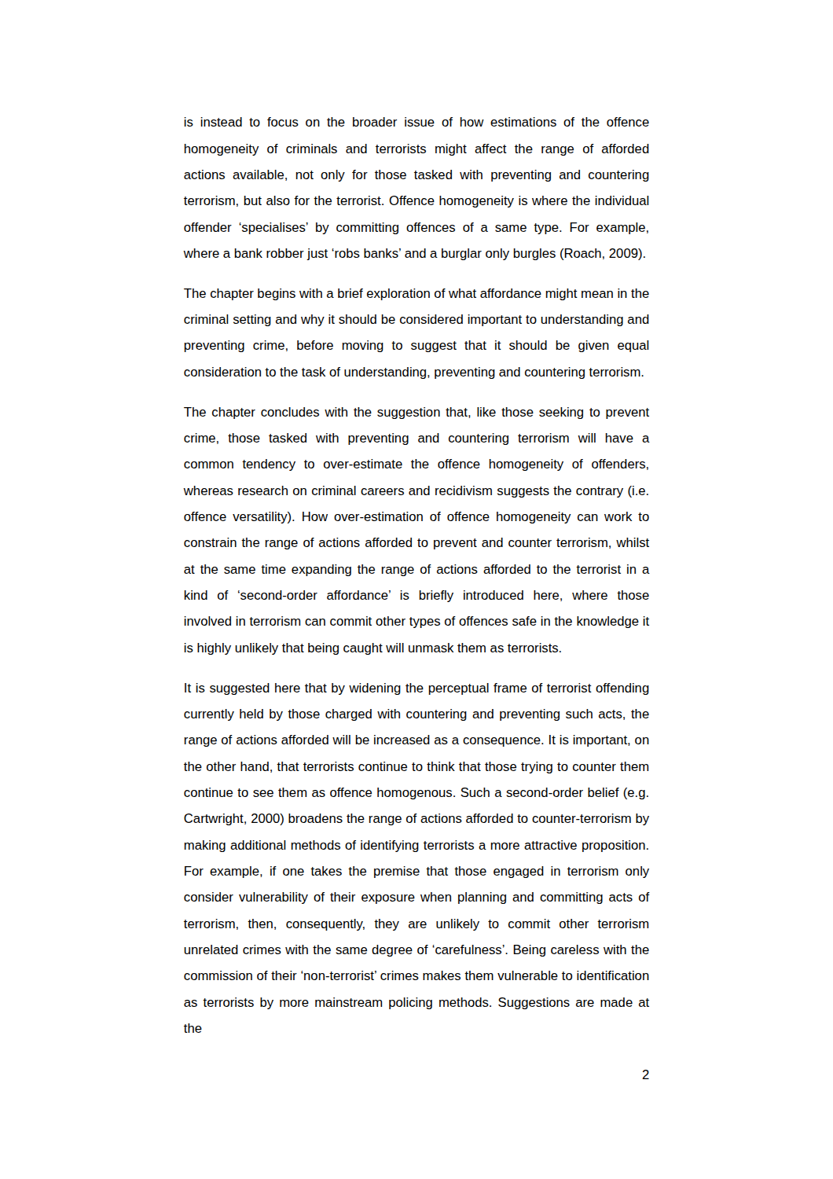is instead to focus on the broader issue of how estimations of the offence homogeneity of criminals and terrorists might affect the range of afforded actions available, not only for those tasked with preventing and countering terrorism, but also for the terrorist. Offence homogeneity is where the individual offender ‘specialises’ by committing offences of a same type. For example, where a bank robber just ‘robs banks’ and a burglar only burgles (Roach, 2009).
The chapter begins with a brief exploration of what affordance might mean in the criminal setting and why it should be considered important to understanding and preventing crime, before moving to suggest that it should be given equal consideration to the task of understanding, preventing and countering terrorism.
The chapter concludes with the suggestion that, like those seeking to prevent crime, those tasked with preventing and countering terrorism will have a common tendency to over-estimate the offence homogeneity of offenders, whereas research on criminal careers and recidivism suggests the contrary (i.e. offence versatility). How over-estimation of offence homogeneity can work to constrain the range of actions afforded to prevent and counter terrorism, whilst at the same time expanding the range of actions afforded to the terrorist in a kind of ‘second-order affordance’ is briefly introduced here, where those involved in terrorism can commit other types of offences safe in the knowledge it is highly unlikely that being caught will unmask them as terrorists.
It is suggested here that by widening the perceptual frame of terrorist offending currently held by those charged with countering and preventing such acts, the range of actions afforded will be increased as a consequence. It is important, on the other hand, that terrorists continue to think that those trying to counter them continue to see them as offence homogenous. Such a second-order belief (e.g. Cartwright, 2000) broadens the range of actions afforded to counter-terrorism by making additional methods of identifying terrorists a more attractive proposition. For example, if one takes the premise that those engaged in terrorism only consider vulnerability of their exposure when planning and committing acts of terrorism, then, consequently, they are unlikely to commit other terrorism unrelated crimes with the same degree of ‘carefulness’. Being careless with the commission of their ‘non-terrorist’ crimes makes them vulnerable to identification as terrorists by more mainstream policing methods. Suggestions are made at the
2